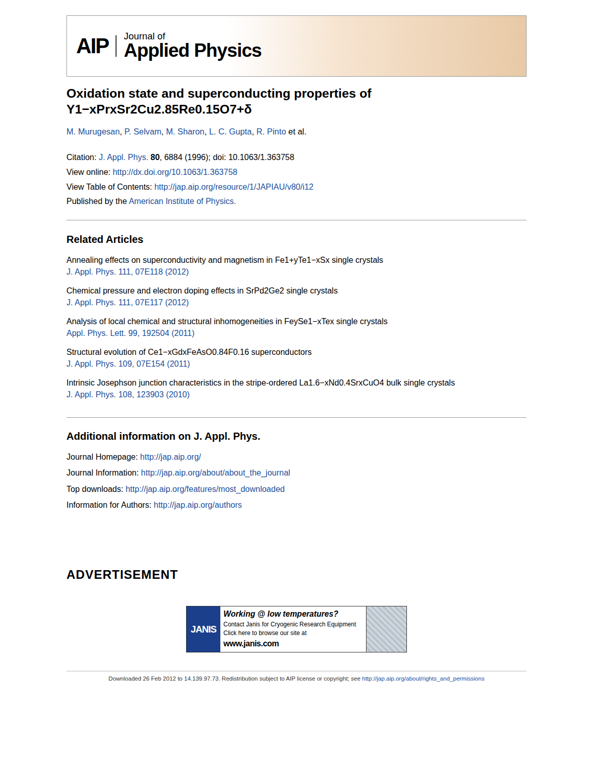AIP
Journal of
Applied Physics
Oxidation state and superconducting properties of Y1−xPrxSr2Cu2.85Re0.15O7+δ
M. Murugesan, P. Selvam, M. Sharon, L. C. Gupta, R. Pinto et al.
Citation: J. Appl. Phys. 80, 6884 (1996); doi: 10.1063/1.363758
View online: http://dx.doi.org/10.1063/1.363758
View Table of Contents: http://jap.aip.org/resource/1/JAPIAU/v80/i12
Published by the American Institute of Physics.
Related Articles
Annealing effects on superconductivity and magnetism in Fe1+yTe1−xSx single crystals J. Appl. Phys. 111, 07E118 (2012)
Chemical pressure and electron doping effects in SrPd2Ge2 single crystals J. Appl. Phys. 111, 07E117 (2012)
Analysis of local chemical and structural inhomogeneities in FeySe1−xTex single crystals Appl. Phys. Lett. 99, 192504 (2011)
Structural evolution of Ce1−xGdxFeAsO0.84F0.16 superconductors J. Appl. Phys. 109, 07E154 (2011)
Intrinsic Josephson junction characteristics in the stripe-ordered La1.6−xNd0.4SrxCuO4 bulk single crystals J. Appl. Phys. 108, 123903 (2010)
Additional information on J. Appl. Phys.
Journal Homepage: http://jap.aip.org/
Journal Information: http://jap.aip.org/about/about_the_journal
Top downloads: http://jap.aip.org/features/most_downloaded
Information for Authors: http://jap.aip.org/authors
ADVERTISEMENT
JANIS
Working @ low temperatures?
Contact Janis for Cryogenic Research Equipment
Click here to browse our site at www.janis.com
Downloaded 26 Feb 2012 to 14.139.97.73. Redistribution subject to AIP license or copyright; see http://jap.aip.org/about/rights_and_permissions